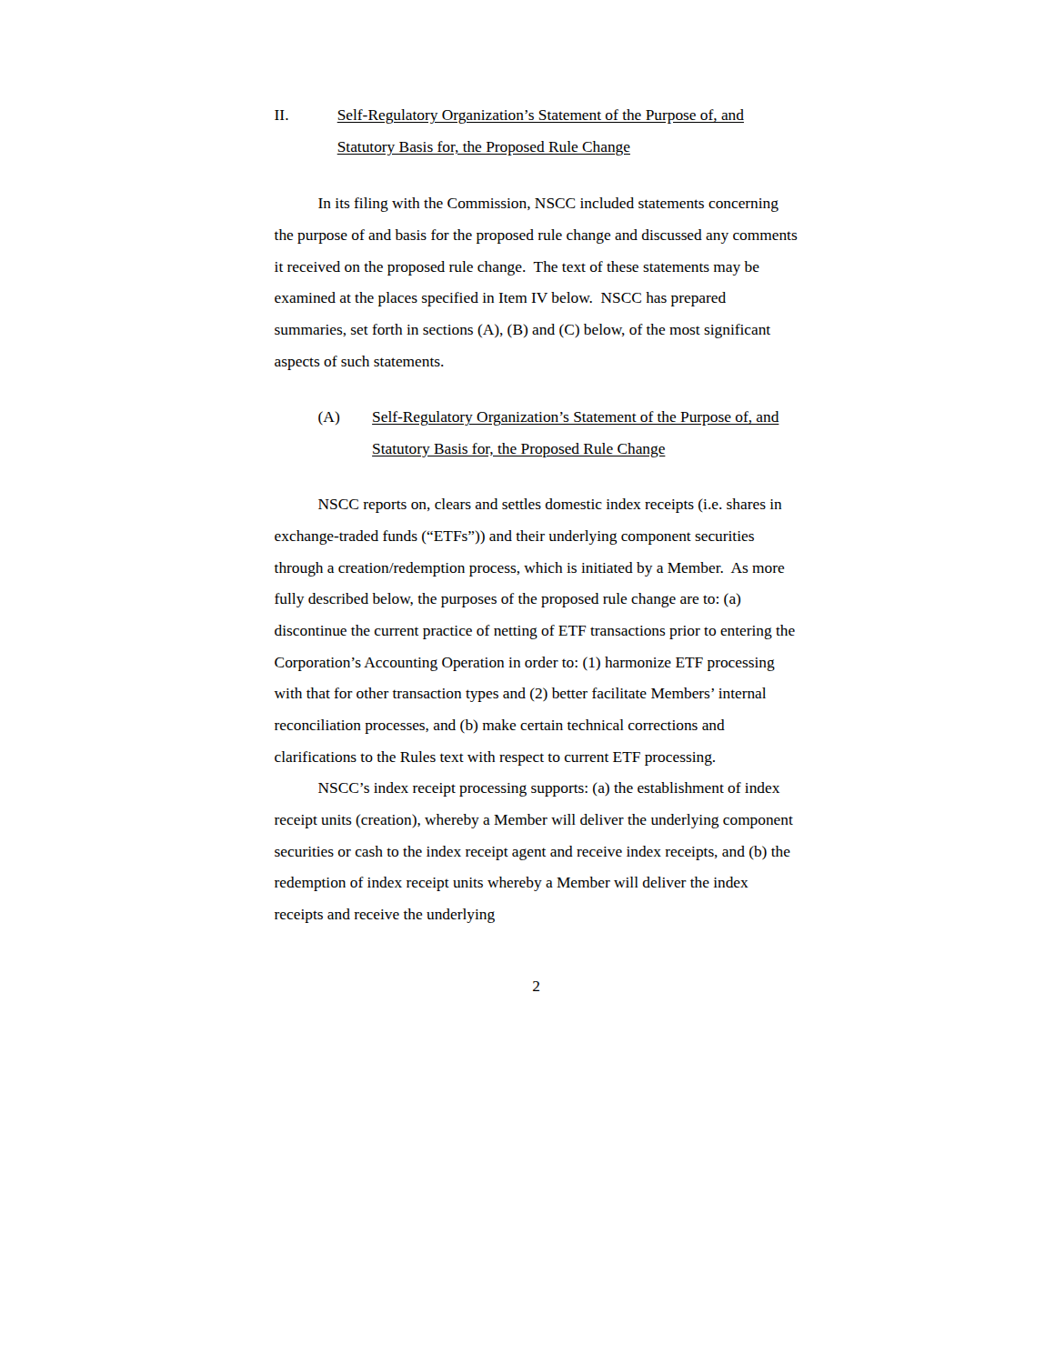II.
Self-Regulatory Organization’s Statement of the Purpose of, and Statutory Basis for, the Proposed Rule Change
In its filing with the Commission, NSCC included statements concerning the purpose of and basis for the proposed rule change and discussed any comments it received on the proposed rule change. The text of these statements may be examined at the places specified in Item IV below. NSCC has prepared summaries, set forth in sections (A), (B) and (C) below, of the most significant aspects of such statements.
(A)
Self-Regulatory Organization’s Statement of the Purpose of, and Statutory Basis for, the Proposed Rule Change
NSCC reports on, clears and settles domestic index receipts (i.e. shares in exchange-traded funds (“ETFs”)) and their underlying component securities through a creation/redemption process, which is initiated by a Member. As more fully described below, the purposes of the proposed rule change are to: (a) discontinue the current practice of netting of ETF transactions prior to entering the Corporation’s Accounting Operation in order to: (1) harmonize ETF processing with that for other transaction types and (2) better facilitate Members’ internal reconciliation processes, and (b) make certain technical corrections and clarifications to the Rules text with respect to current ETF processing.
NSCC’s index receipt processing supports: (a) the establishment of index receipt units (creation), whereby a Member will deliver the underlying component securities or cash to the index receipt agent and receive index receipts, and (b) the redemption of index receipt units whereby a Member will deliver the index receipts and receive the underlying
2